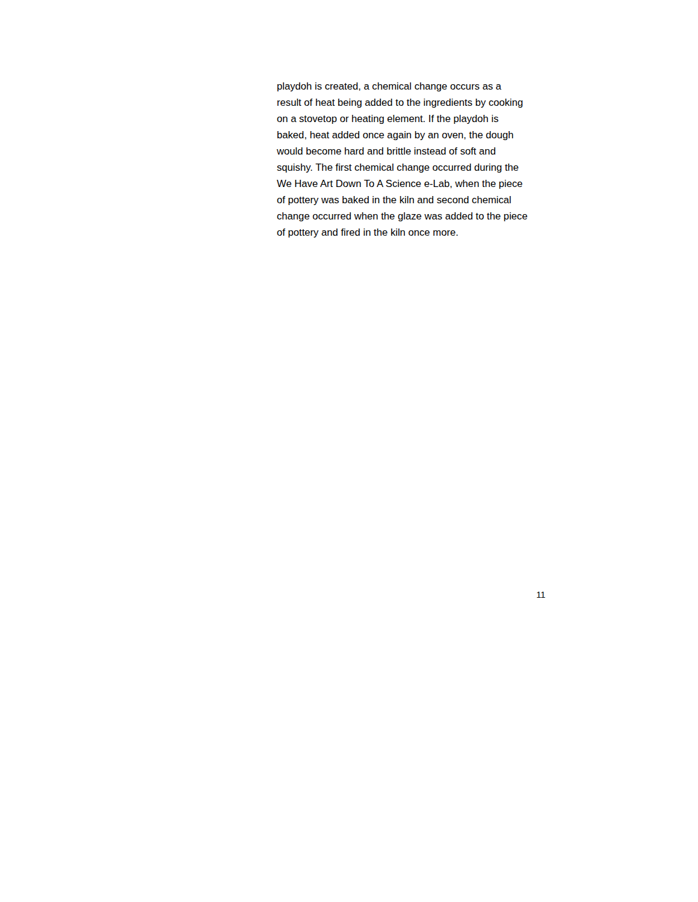playdoh is created, a chemical change occurs as a result of heat being added to the ingredients by cooking on a stovetop or heating element. If the playdoh is baked, heat added once again by an oven, the dough would become hard and brittle instead of soft and squishy. The first chemical change occurred during the We Have Art Down To A Science e-Lab, when the piece of pottery was baked in the kiln and second chemical change occurred when the glaze was added to the piece of pottery and fired in the kiln once more.
11